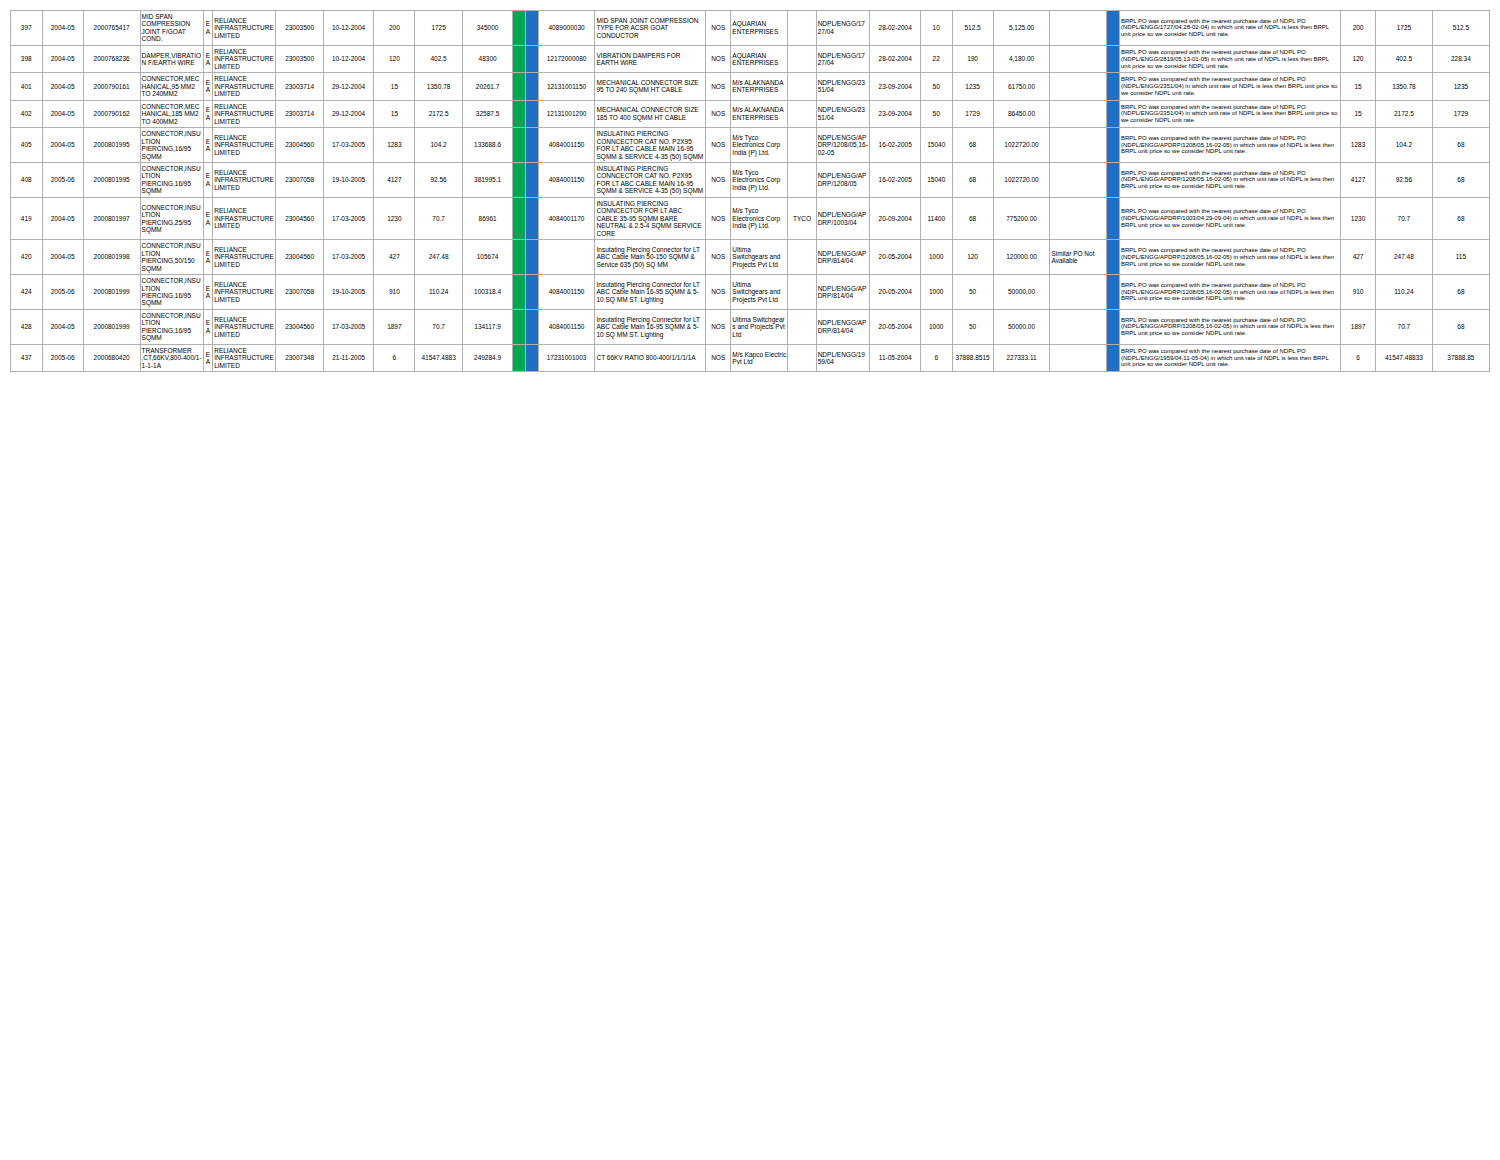| 397 | 2004-05 | 2000765417 | MID SPAN COMPRESSION JOINT F/GOAT COND. | EA | RELIANCE INFRASTRUCTURE LIMITED | 23003500 | 10-12-2004 | 200 | 1725 | 345000 | | | 4089000030 | MID SPAN JOINT COMPRESSION TYPE FOR ACSR GOAT CONDUCTOR | NOS | AQUARIAN ENTERPRISES | | NDPL/ENGG/1727/04 | 28-02-2004 | 10 | 512.5 | 5,125.00 | | | BRPL PO was compared with the nearest purchase date of NDPL PO (NDPL/ENGG/1727/04,28-02-04) in which unit rate of NDPL is less then BRPL unit price so we consider NDPL unit rate. | 200 | 1725 | 512.5 |
| 398 | 2004-05 | 2000768236 | DAMPER,VIBRATION F/EARTH WIRE | EA | RELIANCE INFRASTRUCTURE LIMITED | 23003500 | 10-12-2004 | 120 | 402.5 | 48300 | | | 12172000080 | VIBRATION DAMPERS FOR EARTH WIRE | NOS | AQUARIAN ENTERPRISES | | NDPL/ENGG/1727/04 | 28-02-2004 | 22 | 190 | 4,180.00 | | | BRPL PO was compared with the nearest purchase date of NDPL PO (NDPL/ENGG/2819/05,13-01-05) in which unit rate of NDPL is less then BRPL unit price so we consider NDPL unit rate. | 120 | 402.5 | 228.34 |
| 401 | 2004-05 | 2000790161 | CONNECTOR,MECHANICAL,95 MM2 TO 240MM2 | EA | RELIANCE INFRASTRUCTURE LIMITED | 23003714 | 29-12-2004 | 15 | 1350.78 | 20261.7 | | | 12131001150 | MECHANICAL CONNECTOR SIZE 95 TO 240 SQMM HT CABLE | NOS | M/s ALAKNANDA ENTERPRISES | | NDPL/ENGG/2351/04 | 23-09-2004 | 50 | 1235 | 61750.00 | | | BRPL PO was compared with the nearest purchase date of NDPL PO (NDPL/ENGG/2351/04) in which unit rate of NDPL is less then BRPL unit price so we consider NDPL unit rate. | 15 | 1350.78 | 1235 |
| 402 | 2004-05 | 2000790162 | CONNECTOR,MECHANICAL,185 MM2 TO 400MM2 | EA | RELIANCE INFRASTRUCTURE LIMITED | 23003714 | 29-12-2004 | 15 | 2172.5 | 32587.5 | | | 12131001200 | MECHANICAL CONNECTOR SIZE 185 TO 400 SQMM HT CABLE | NOS | M/s ALAKNANDA ENTERPRISES | | NDPL/ENGG/2351/04 | 23-09-2004 | 50 | 1729 | 86450.00 | | | BRPL PO was compared with the nearest purchase date of NDPL PO (NDPL/ENGG/2351/04) in which unit rate of NDPL is less then BRPL unit price so we consider NDPL unit rate. | 15 | 2172.5 | 1729 |
| 405 | 2004-05 | 2000801995 | CONNECTOR,INSULTION PIERCING,16/95 SQMM | EA | RELIANCE INFRASTRUCTURE LIMITED | 23004560 | 17-03-2005 | 1283 | 104.2 | 133688.6 | | | 4084001150 | INSULATING PIERCING CONNCECTOR CAT NO. P2X95 FOR LT ABC CABLE MAIN 16-95 SQMM & SERVICE 4-35 (50) SQMM | NOS | M/s Tyco Electronics Corp India (P) Ltd. | | NDPL/ENGG/APDRP/1208/05,16-02-05 | 16-02-2005 | 15040 | 68 | 1022720.00 | | | BRPL PO was compared with the nearest purchase date of NDPL PO (NDPL/ENGG/APDRP/1208/05,16-02-05) in which unit rate of NDPL is less then BRPL unit price so we consider NDPL unit rate. | 1283 | 104.2 | 68 |
| 408 | 2005-06 | 2000801995 | CONNECTOR,INSULTION PIERCING,16/95 SQMM | EA | RELIANCE INFRASTRUCTURE LIMITED | 23007058 | 19-10-2005 | 4127 | 92.56 | 381995.1 | | | 4084001150 | INSULATING PIERCING CONNCECTOR CAT NO. P2X95 FOR LT ABC CABLE MAIN 16-95 SQMM & SERVICE 4-35 (50) SQMM | NOS | M/s Tyco Electronics Corp India (P) Ltd. | | NDPL/ENGG/APDRP/1208/05 | 16-02-2005 | 15040 | 68 | 1022720.00 | | | BRPL PO was compared with the nearest purchase date of NDPL PO (NDPL/ENGG/APDRP/1208/05,16-02-05) in which unit rate of NDPL is less then BRPL unit price so we consider NDPL unit rate. | 4127 | 92.56 | 68 |
| 419 | 2004-05 | 2000801997 | CONNECTOR,INSULTION PIERCING,25/95 SQMM | EA | RELIANCE INFRASTRUCTURE LIMITED | 23004560 | 17-03-2005 | 1230 | 70.7 | 86961 | | | 4084001170 | INSULATING PIERCING CONNCECTOR FOR LT ABC CABLE 35-95 SQMM BARE NEUTRAL & 2.5-4 SQMM SERVICE CORE | NOS | M/s Tyco Electronics Corp India (P) Ltd. | TYCO | NDPL/ENGG/APDRP/1003/04 | 20-09-2004 | 11400 | 68 | 775200.00 | | | BRPL PO was compared with the nearest purchase date of NDPL PO (NDPL/ENGG/APDRP/1003/04,29-09-04) in which unit rate of NDPL is less then BRPL unit price so we consider NDPL unit rate. | 1230 | 70.7 | 68 |
| 420 | 2004-05 | 2000801998 | CONNECTOR,INSULTION PIERCING,50/150 SQMM | EA | RELIANCE INFRASTRUCTURE LIMITED | 23004560 | 17-03-2005 | 427 | 247.48 | 105674 | | | | Insutating Piercing Connector for LT ABC Cable Main 50-150 SQMM & Service 635 (50) SQ MM | NOS | Ultima Switchgears and Projects Pvt Ltd | | NDPL/ENGG/APDRP/814/04 | 20-05-2004 | 1000 | 120 | 120000.00 | Similar PO Not Available | | BRPL PO was compared with the nearest purchase date of NDPL PO (NDPL/ENGG/APDRP/1208/05,16-02-05) in which unit rate of NDPL is less then BRPL unit price so we consider NDPL unit rate. | 427 | 247.48 | 115 |
| 424 | 2005-06 | 2000801999 | CONNECTOR,INSULTION PIERCING,16/95 SQMM | EA | RELIANCE INFRASTRUCTURE LIMITED | 23007058 | 19-10-2005 | 910 | 110.24 | 100318.4 | | | 4084001150 | Insutating Piercing Connector for LT ABC Cable Main 16-95 SQMM & 5-10 SQ MM ST. Lighting | NOS | Ultima Switchgears and Projects Pvt Ltd | | NDPL/ENGG/APDRP/814/04 | 20-05-2004 | 1000 | 50 | 50000.00 | | | BRPL PO was compared with the nearest purchase date of NDPL PO (NDPL/ENGG/APDRP/1208/05,16-02-05) in which unit rate of NDPL is less then BRPL unit price so we consider NDPL unit rate. | 910 | 110.24 | 68 |
| 428 | 2004-05 | 2000801999 | CONNECTOR,INSULTION PIERCING,16/95 SQMM | EA | RELIANCE INFRASTRUCTURE LIMITED | 23004560 | 17-03-2005 | 1897 | 70.7 | 134117.9 | | | 4084001150 | Insutating Piercing Connector for LT ABC Cable Main 16-95 SQMM & 5-10 SQ MM ST. Lighting | NOS | Ultima Switchgear s and Projects Pvt Ltd | | NDPL/ENGG/APDRP/814/04 | 20-05-2004 | 1000 | 50 | 50000.00 | | | BRPL PO was compared with the nearest purchase date of NDPL PO (NDPL/ENGG/APDRP/1208/05,16-02-05) in which unit rate of NDPL is less then BRPL unit price so we consider NDPL unit rate. | 1897 | 70.7 | 68 |
| 437 | 2005-06 | 2000680420 | TRANSFORMER ,CT,66KV,800-400/1-1-1-1A | EA | RELIANCE INFRASTRUCTURE LIMITED | 23007348 | 21-11-2005 | 6 | 41547.4883 | 249284.9 | | | 17231001003 | CT 66KV RATIO 800-400/1/1/1/1A | NOS | M/s Kapco Electric Pvt Ltd | | NDPL/ENGG/1959/04 | 11-05-2004 | 6 | 37888.8515 | 227333.11 | | | BRPL PO was compared with the nearest purchase date of NDPL PO (NDPL/ENGG/1959/04,11-05-04) in which unit rate of NDPL is less then BRPL unit price so we consider NDPL unit rate. | 6 | 41547.48833 | 37888.85 |